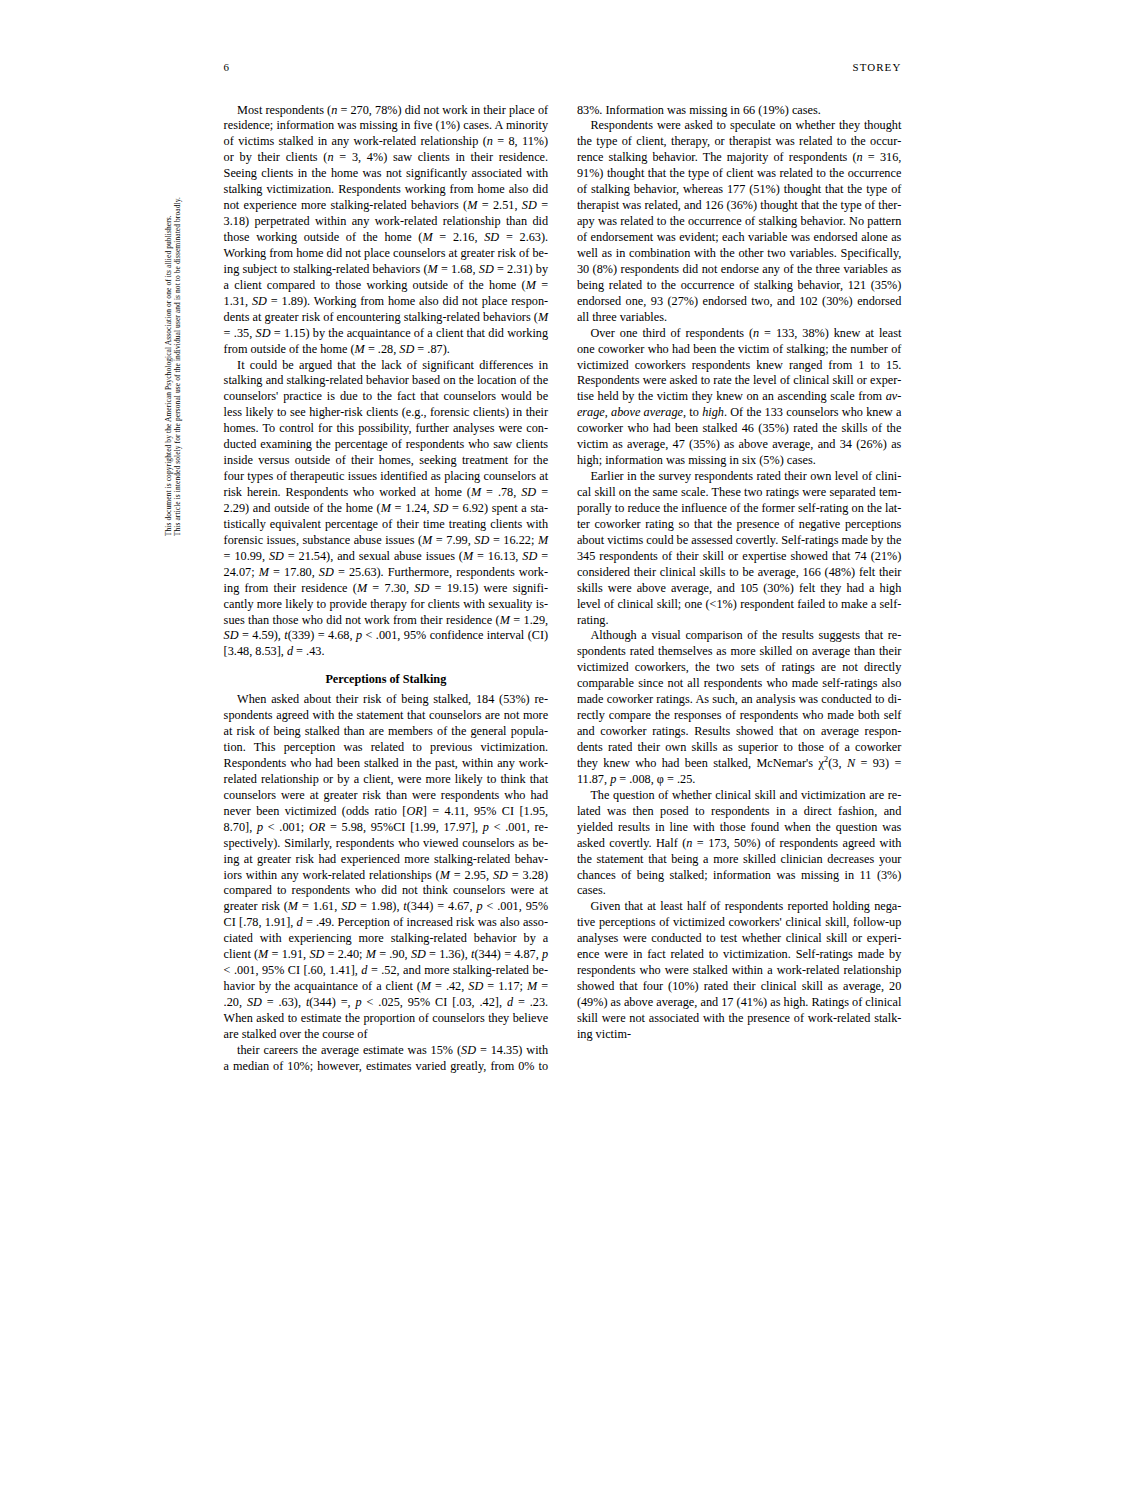This document is copyrighted by the American Psychological Association or one of its allied publishers.
This article is intended solely for the personal use of the individual user and is not to be disseminated broadly.
6 STOREY
Most respondents (n = 270, 78%) did not work in their place of residence; information was missing in five (1%) cases. A minority of victims stalked in any work-related relationship (n = 8, 11%) or by their clients (n = 3, 4%) saw clients in their residence. Seeing clients in the home was not significantly associated with stalking victimization. Respondents working from home also did not experience more stalking-related behaviors (M = 2.51, SD = 3.18) perpetrated within any work-related relationship than did those working outside of the home (M = 2.16, SD = 2.63). Working from home did not place counselors at greater risk of being subject to stalking-related behaviors (M = 1.68, SD = 2.31) by a client compared to those working outside of the home (M = 1.31, SD = 1.89). Working from home also did not place respondents at greater risk of encountering stalking-related behaviors (M = .35, SD = 1.15) by the acquaintance of a client that did working from outside of the home (M = .28, SD = .87).
It could be argued that the lack of significant differences in stalking and stalking-related behavior based on the location of the counselors' practice is due to the fact that counselors would be less likely to see higher-risk clients (e.g., forensic clients) in their homes. To control for this possibility, further analyses were conducted examining the percentage of respondents who saw clients inside versus outside of their homes, seeking treatment for the four types of therapeutic issues identified as placing counselors at risk herein. Respondents who worked at home (M = .78, SD = 2.29) and outside of the home (M = 1.24, SD = 6.92) spent a statistically equivalent percentage of their time treating clients with forensic issues, substance abuse issues (M = 7.99, SD = 16.22; M = 10.99, SD = 21.54), and sexual abuse issues (M = 16.13, SD = 24.07; M = 17.80, SD = 25.63). Furthermore, respondents working from their residence (M = 7.30, SD = 19.15) were significantly more likely to provide therapy for clients with sexuality issues than those who did not work from their residence (M = 1.29, SD = 4.59), t(339) = 4.68, p < .001, 95% confidence interval (CI) [3.48, 8.53], d = .43.
Perceptions of Stalking
When asked about their risk of being stalked, 184 (53%) respondents agreed with the statement that counselors are not more at risk of being stalked than are members of the general population. This perception was related to previous victimization. Respondents who had been stalked in the past, within any work-related relationship or by a client, were more likely to think that counselors were at greater risk than were respondents who had never been victimized (odds ratio [OR] = 4.11, 95% CI [1.95, 8.70], p < .001; OR = 5.98, 95%CI [1.99, 17.97], p < .001, respectively). Similarly, respondents who viewed counselors as being at greater risk had experienced more stalking-related behaviors within any work-related relationships (M = 2.95, SD = 3.28) compared to respondents who did not think counselors were at greater risk (M = 1.61, SD = 1.98), t(344) = 4.67, p < .001, 95% CI [.78, 1.91], d = .49. Perception of increased risk was also associated with experiencing more stalking-related behavior by a client (M = 1.91, SD = 2.40; M = .90, SD = 1.36), t(344) = 4.87, p < .001, 95% CI [.60, 1.41], d = .52, and more stalking-related behavior by the acquaintance of a client (M = .42, SD = 1.17; M = .20, SD = .63), t(344) =, p < .025, 95% CI [.03, .42], d = .23. When asked to estimate the proportion of counselors they believe are stalked over the course of
their careers the average estimate was 15% (SD = 14.35) with a median of 10%; however, estimates varied greatly, from 0% to 83%. Information was missing in 66 (19%) cases.
Respondents were asked to speculate on whether they thought the type of client, therapy, or therapist was related to the occurrence stalking behavior. The majority of respondents (n = 316, 91%) thought that the type of client was related to the occurrence of stalking behavior, whereas 177 (51%) thought that the type of therapist was related, and 126 (36%) thought that the type of therapy was related to the occurrence of stalking behavior. No pattern of endorsement was evident; each variable was endorsed alone as well as in combination with the other two variables. Specifically, 30 (8%) respondents did not endorse any of the three variables as being related to the occurrence of stalking behavior, 121 (35%) endorsed one, 93 (27%) endorsed two, and 102 (30%) endorsed all three variables.
Over one third of respondents (n = 133, 38%) knew at least one coworker who had been the victim of stalking; the number of victimized coworkers respondents knew ranged from 1 to 15. Respondents were asked to rate the level of clinical skill or expertise held by the victim they knew on an ascending scale from average, above average, to high. Of the 133 counselors who knew a coworker who had been stalked 46 (35%) rated the skills of the victim as average, 47 (35%) as above average, and 34 (26%) as high; information was missing in six (5%) cases.
Earlier in the survey respondents rated their own level of clinical skill on the same scale. These two ratings were separated temporally to reduce the influence of the former self-rating on the latter coworker rating so that the presence of negative perceptions about victims could be assessed covertly. Self-ratings made by the 345 respondents of their skill or expertise showed that 74 (21%) considered their clinical skills to be average, 166 (48%) felt their skills were above average, and 105 (30%) felt they had a high level of clinical skill; one (<1%) respondent failed to make a self-rating.
Although a visual comparison of the results suggests that respondents rated themselves as more skilled on average than their victimized coworkers, the two sets of ratings are not directly comparable since not all respondents who made self-ratings also made coworker ratings. As such, an analysis was conducted to directly compare the responses of respondents who made both self and coworker ratings. Results showed that on average respondents rated their own skills as superior to those of a coworker they knew who had been stalked, McNemar's χ2(3, N = 93) = 11.87, p = .008, φ = .25.
The question of whether clinical skill and victimization are related was then posed to respondents in a direct fashion, and yielded results in line with those found when the question was asked covertly. Half (n = 173, 50%) of respondents agreed with the statement that being a more skilled clinician decreases your chances of being stalked; information was missing in 11 (3%) cases.
Given that at least half of respondents reported holding negative perceptions of victimized coworkers' clinical skill, follow-up analyses were conducted to test whether clinical skill or experience were in fact related to victimization. Self-ratings made by respondents who were stalked within a work-related relationship showed that four (10%) rated their clinical skill as average, 20 (49%) as above average, and 17 (41%) as high. Ratings of clinical skill were not associated with the presence of work-related stalking victim-